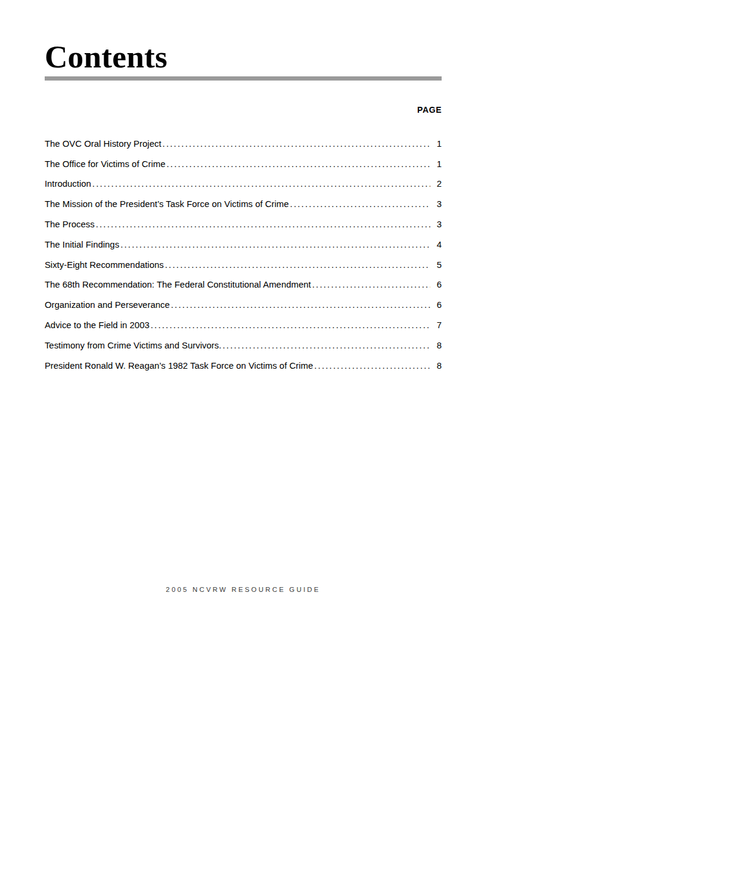Contents
PAGE
The OVC Oral History Project ........................................................................................................... 1
The Office for Victims of Crime ........................................................................................................... 1
Introduction ........................................................................................................... 2
The Mission of the President’s Task Force on Victims of Crime ........................................................................................................... 3
The Process ........................................................................................................... 3
The Initial Findings ........................................................................................................... 4
Sixty-Eight Recommendations ........................................................................................................... 5
The 68th Recommendation: The Federal Constitutional Amendment ........................................................................................................... 6
Organization and Perseverance ........................................................................................................... 6
Advice to the Field in 2003 ........................................................................................................... 7
Testimony from Crime Victims and Survivors. ........................................................................................................... 8
President Ronald W. Reagan’s 1982 Task Force on Victims of Crime ........................................................................................................... 8
2005 NCVRW RESOURCE GUIDE